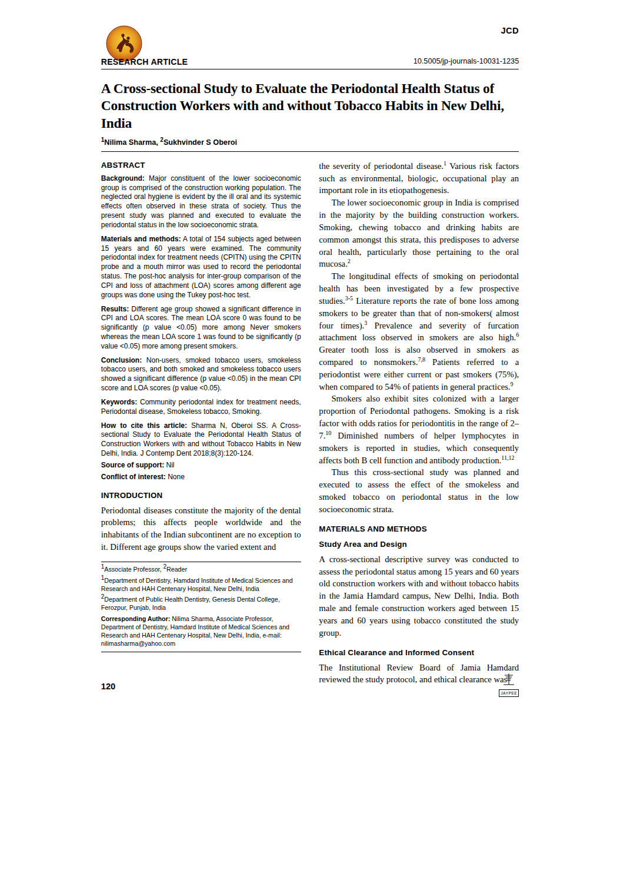JCD
RESEARCH ARTICLE
10.5005/jp-journals-10031-1235
A Cross-sectional Study to Evaluate the Periodontal Health Status of Construction Workers with and without Tobacco Habits in New Delhi, India
1Nilima Sharma, 2Sukhvinder S Oberoi
ABSTRACT
Background: Major constituent of the lower socioeconomic group is comprised of the construction working population. The neglected oral hygiene is evident by the ill oral and its systemic effects often observed in these strata of society. Thus the present study was planned and executed to evaluate the periodontal status in the low socioeconomic strata.
Materials and methods: A total of 154 subjects aged between 15 years and 60 years were examined. The community periodontal index for treatment needs (CPITN) using the CPITN probe and a mouth mirror was used to record the periodontal status. The post-hoc analysis for inter-group comparison of the CPI and loss of attachment (LOA) scores among different age groups was done using the Tukey post-hoc test.
Results: Different age group showed a significant difference in CPI and LOA scores. The mean LOA score 0 was found to be significantly (p value <0.05) more among Never smokers whereas the mean LOA score 1 was found to be significantly (p value <0.05) more among present smokers.
Conclusion: Non-users, smoked tobacco users, smokeless tobacco users, and both smoked and smokeless tobacco users showed a significant difference (p value <0.05) in the mean CPI score and LOA scores (p value <0.05).
Keywords: Community periodontal index for treatment needs, Periodontal disease, Smokeless tobacco, Smoking.
How to cite this article: Sharma N, Oberoi SS. A Cross-sectional Study to Evaluate the Periodontal Health Status of Construction Workers with and without Tobacco Habits in New Delhi, India. J Contemp Dent 2018;8(3):120-124.
Source of support: Nil
Conflict of interest: None
INTRODUCTION
Periodontal diseases constitute the majority of the dental problems; this affects people worldwide and the inhabitants of the Indian subcontinent are no exception to it. Different age groups show the varied extent and
1Associate Professor, 2Reader
1Department of Dentistry, Hamdard Institute of Medical Sciences and Research and HAH Centenary Hospital, New Delhi, India
2Department of Public Health Dentistry, Genesis Dental College, Ferozpur, Punjab, India
Corresponding Author: Nilima Sharma, Associate Professor, Department of Dentistry, Hamdard Institute of Medical Sciences and Research and HAH Centenary Hospital, New Delhi, India, e-mail: nilimasharma@yahoo.com
the severity of periodontal disease.1 Various risk factors such as environmental, biologic, occupational play an important role in its etiopathogenesis.
The lower socioeconomic group in India is comprised in the majority by the building construction workers. Smoking, chewing tobacco and drinking habits are common amongst this strata, this predisposes to adverse oral health, particularly those pertaining to the oral mucosa.2
The longitudinal effects of smoking on periodontal health has been investigated by a few prospective studies.3-5 Literature reports the rate of bone loss among smokers to be greater than that of non-smokers( almost four times).3 Prevalence and severity of furcation attachment loss observed in smokers are also high.6 Greater tooth loss is also observed in smokers as compared to nonsmokers.7,8 Patients referred to a periodontist were either current or past smokers (75%), when compared to 54% of patients in general practices.9
Smokers also exhibit sites colonized with a larger proportion of Periodontal pathogens. Smoking is a risk factor with odds ratios for periodontitis in the range of 2–7.10 Diminished numbers of helper lymphocytes in smokers is reported in studies, which consequently affects both B cell function and antibody production.11,12
Thus this cross-sectional study was planned and executed to assess the effect of the smokeless and smoked tobacco on periodontal status in the low socioeconomic strata.
MATERIALS AND METHODS
Study Area and Design
A cross-sectional descriptive survey was conducted to assess the periodontal status among 15 years and 60 years old construction workers with and without tobacco habits in the Jamia Hamdard campus, New Delhi, India. Both male and female construction workers aged between 15 years and 60 years using tobacco constituted the study group.
Ethical Clearance and Informed Consent
The Institutional Review Board of Jamia Hamdard reviewed the study protocol, and ethical clearance was
120
JAYPEE